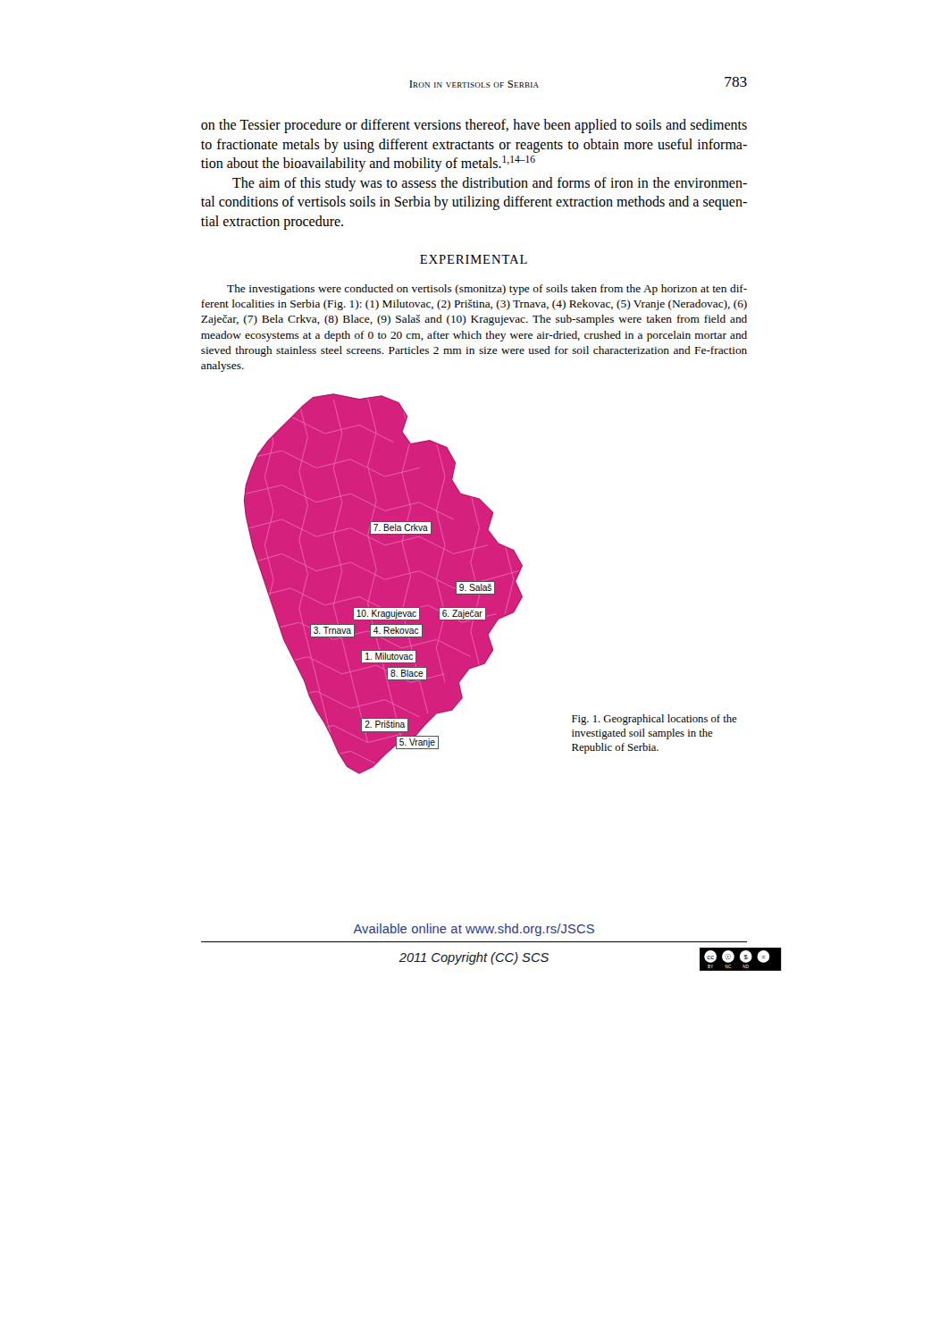Iron in vertisols of Serbia 783
on the Tessier procedure or different versions thereof, have been applied to soils and sediments to fractionate metals by using different extractants or reagents to obtain more useful information about the bioavailability and mobility of metals.1,14–16
The aim of this study was to assess the distribution and forms of iron in the environmental conditions of vertisols soils in Serbia by utilizing different extraction methods and a sequential extraction procedure.
EXPERIMENTAL
The investigations were conducted on vertisols (smonitza) type of soils taken from the Ap horizon at ten different localities in Serbia (Fig. 1): (1) Milutovac, (2) Priština, (3) Trnava, (4) Rekovac, (5) Vranje (Neradovac), (6) Zaječar, (7) Bela Crkva, (8) Blace, (9) Salaš and (10) Kragujevac. The sub-samples were taken from field and meadow ecosystems at a depth of 0 to 20 cm, after which they were air-dried, crushed in a porcelain mortar and sieved through stainless steel screens. Particles 2 mm in size were used for soil characterization and Fe-fraction analyses.
7. Bela Crkva 9. Salaš 10. Kragujevac 6. Zaječar 3. Trnava 4. Rekovac 1. Milutovac 8. Blace 2. Priština 5. Vranje
Fig. 1. Geographical locations of the investigated soil samples in the Republic of Serbia.
Available online at www.shd.org.rs/JSCS
2011 Copyright (CC) SCS
cc ☉ $ = BY NC ND